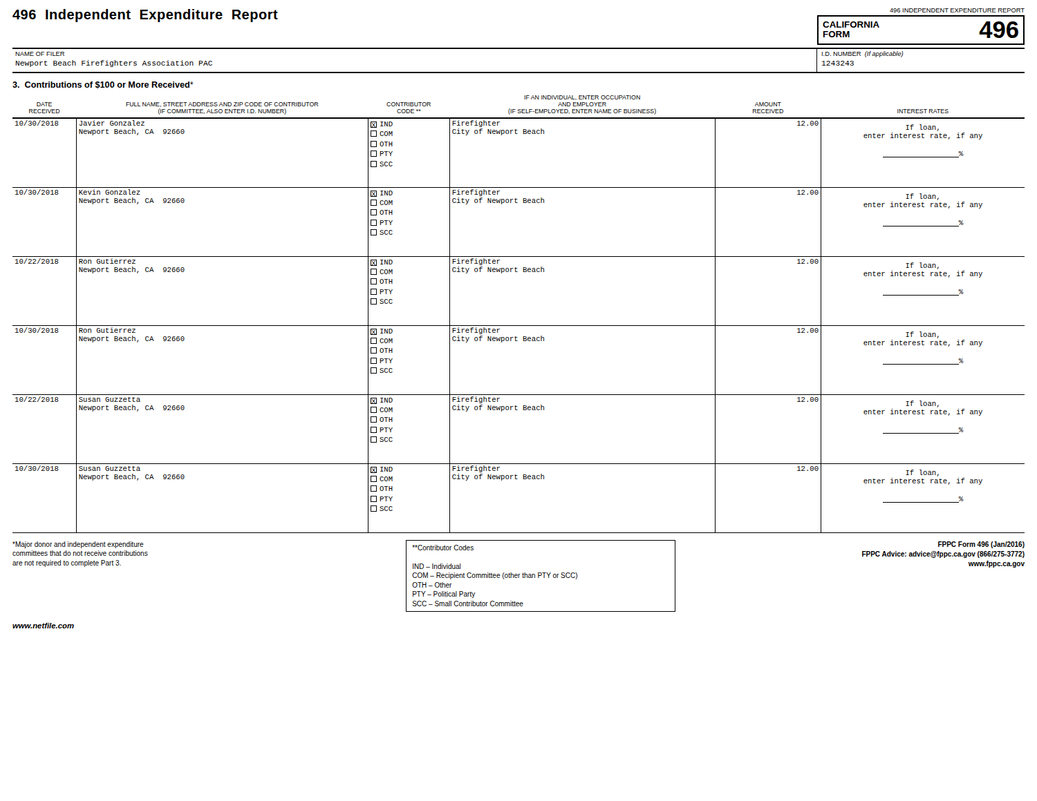496 Independent Expenditure Report
496 INDEPENDENT EXPENDITURE REPORT
CALIFORNIA
FORM
496
NAME OF FILER
Newport Beach Firefighters Association PAC
I.D. NUMBER (If applicable)
1243243
3. Contributions of $100 or More Received*
| DATE RECEIVED | FULL NAME, STREET ADDRESS AND ZIP CODE OF CONTRIBUTOR (IF COMMITTEE, ALSO ENTER I.D. NUMBER) | CONTRIBUTOR CODE ** | IF AN INDIVIDUAL, ENTER OCCUPATION AND EMPLOYER (IF SELF-EMPLOYED, ENTER NAME OF BUSINESS) | AMOUNT RECEIVED | INTEREST RATES |
| --- | --- | --- | --- | --- | --- |
| 10/30/2018 | Javier Gonzalez Newport Beach, CA 92660 | IND COM OTH PTY SCC | Firefighter City of Newport Beach | 12.00 | If loan, enter interest rate, if any % |
| 10/30/2018 | Kevin Gonzalez Newport Beach, CA 92660 | IND COM OTH PTY SCC | Firefighter City of Newport Beach | 12.00 | If loan, enter interest rate, if any % |
| 10/22/2018 | Ron Gutierrez Newport Beach, CA 92660 | IND COM OTH PTY SCC | Firefighter City of Newport Beach | 12.00 | If loan, enter interest rate, if any % |
| 10/30/2018 | Ron Gutierrez Newport Beach, CA 92660 | IND COM OTH PTY SCC | Firefighter City of Newport Beach | 12.00 | If loan, enter interest rate, if any % |
| 10/22/2018 | Susan Guzzetta Newport Beach, CA 92660 | IND COM OTH PTY SCC | Firefighter City of Newport Beach | 12.00 | If loan, enter interest rate, if any % |
| 10/30/2018 | Susan Guzzetta Newport Beach, CA 92660 | IND COM OTH PTY SCC | Firefighter City of Newport Beach | 12.00 | If loan, enter interest rate, if any % |
*Major donor and independent expenditure
committees that do not receive contributions
are not required to complete Part 3.
**Contributor Codes
IND – Individual
COM – Recipient Committee (other than PTY or SCC)
OTH – Other
PTY – Political Party
SCC – Small Contributor Committee
FPPC Form 496 (Jan/2016)
FPPC Advice: advice@fppc.ca.gov (866/275-3772)
www.fppc.ca.gov
www.netfile.com